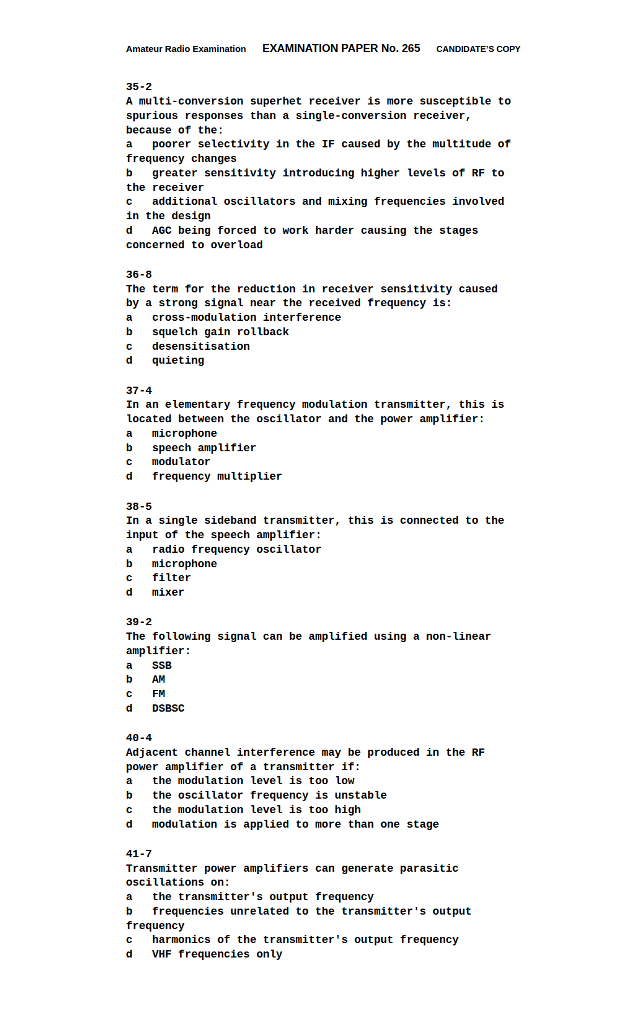Amateur Radio Examination EXAMINATION PAPER No. 265 CANDIDATE’S COPY
35-2
A multi-conversion superhet receiver is more susceptible to spurious responses than a single-conversion receiver, because of the:
apoorer selectivity in the IF caused by the multitude of frequency changes
bgreater sensitivity introducing higher levels of RF to the receiver
cadditional oscillators and mixing frequencies involved in the design
d AGC being forced to work harder causing the stages concerned to overload
36-8
The term for the reduction in receiver sensitivity caused by a strong signal near the received frequency is:
across-modulation interference
bsquelch gain rollback
cdesensitisation
dquieting
37-4
In an elementary frequency modulation transmitter, this is located between the oscillator and the power amplifier:
amicrophone
bspeech amplifier
cmodulator
dfrequency multiplier
38-5
In a single sideband transmitter, this is connected to the input of the speech amplifier:
aradio frequency oscillator
bmicrophone
cfilter
dmixer
39-2
The following signal can be amplified using a non-linear amplifier:
a SSB
b AM
c FM
d DSBSC
40-4
Adjacent channel interference may be produced in the RF power amplifier of a transmitter if:
athe modulation level is too low
bthe oscillator frequency is unstable
cthe modulation level is too high
dmodulation is applied to more than one stage
41-7
Transmitter power amplifiers can generate parasitic oscillations on:
athe transmitter's output frequency
bfrequencies unrelated to the transmitter's output frequency
charmonics of the transmitter's output frequency
d VHF frequencies only